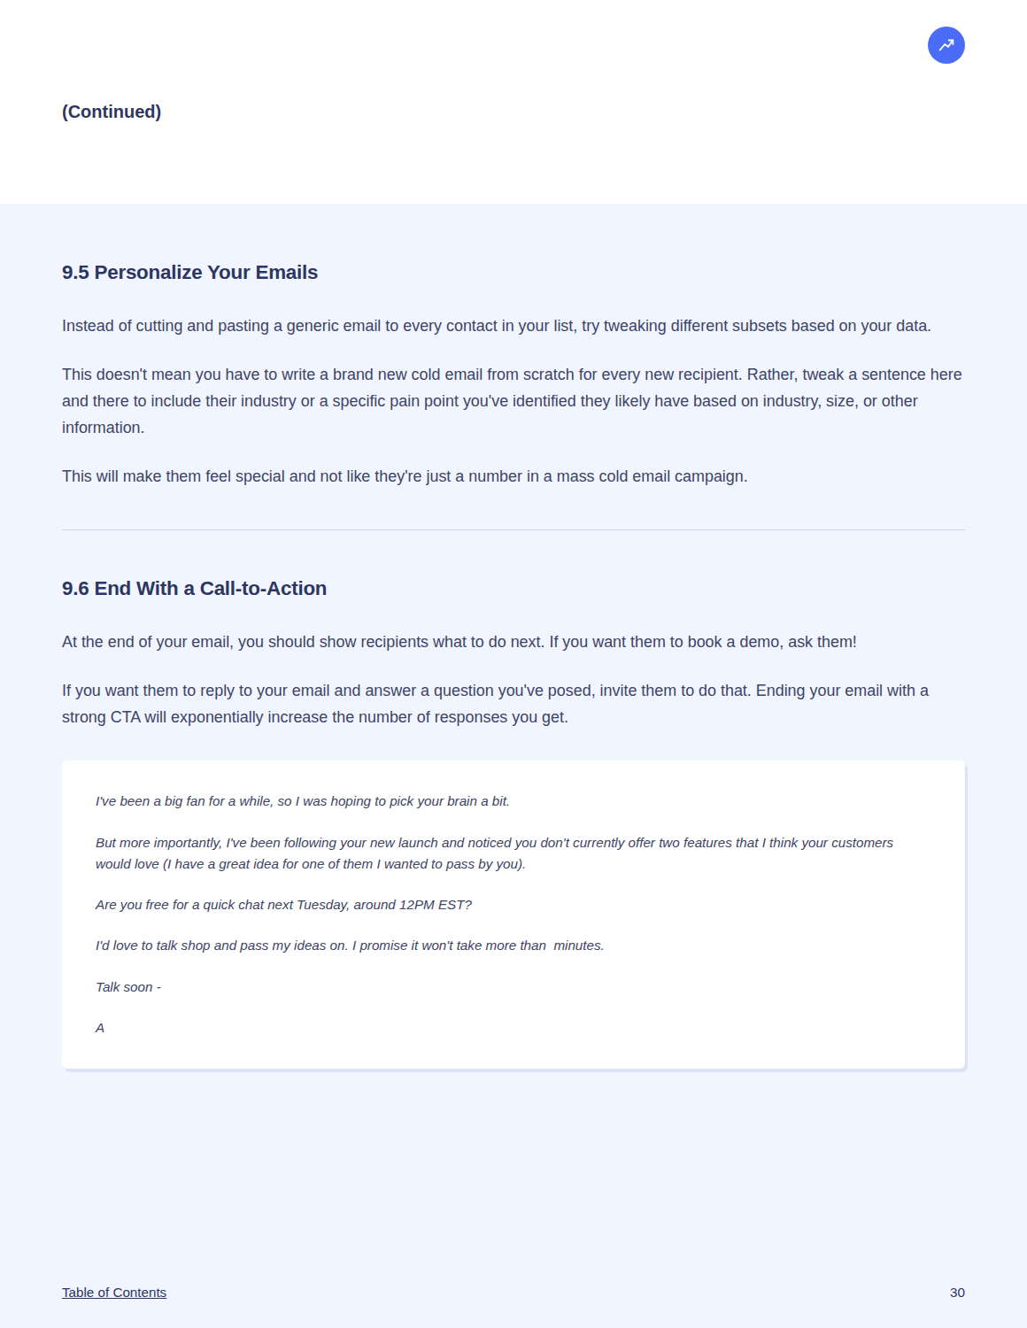(Continued)
9.5 Personalize Your Emails
Instead of cutting and pasting a generic email to every contact in your list, try tweaking different subsets based on your data.
This doesn't mean you have to write a brand new cold email from scratch for every new recipient. Rather, tweak a sentence here and there to include their industry or a specific pain point you've identified they likely have based on industry, size, or other information.
This will make them feel special and not like they're just a number in a mass cold email campaign.
9.6 End With a Call-to-Action
At the end of your email, you should show recipients what to do next. If you want them to book a demo, ask them!
If you want them to reply to your email and answer a question you've posed, invite them to do that. Ending your email with a strong CTA will exponentially increase the number of responses you get.
I've been a big fan for a while, so I was hoping to pick your brain a bit.
But more importantly, I've been following your new launch and noticed you don't currently offer two features that I think your customers would love (I have a great idea for one of them I wanted to pass by you).
Are you free for a quick chat next Tuesday, around 12PM EST?
I'd love to talk shop and pass my ideas on. I promise it won't take more than minutes.
Talk soon -
A
Table of Contents 30